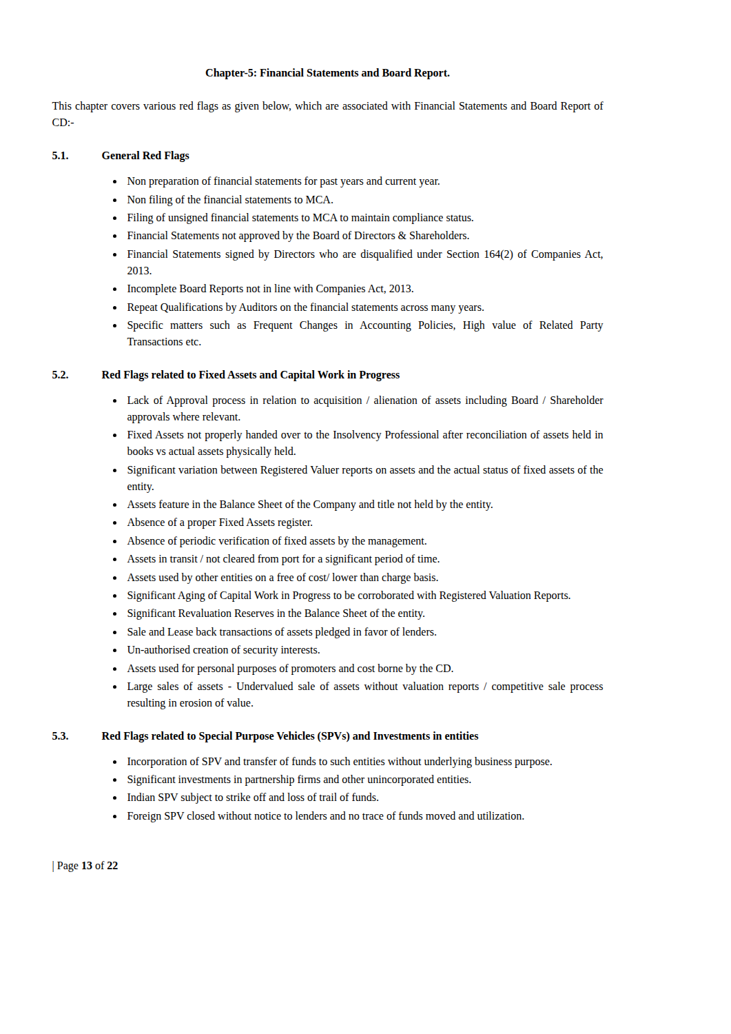Chapter-5: Financial Statements and Board Report.
This chapter covers various red flags as given below, which are associated with Financial Statements and Board Report of CD:-
5.1. General Red Flags
Non preparation of financial statements for past years and current year.
Non filing of the financial statements to MCA.
Filing of unsigned financial statements to MCA to maintain compliance status.
Financial Statements not approved by the Board of Directors & Shareholders.
Financial Statements signed by Directors who are disqualified under Section 164(2) of Companies Act, 2013.
Incomplete Board Reports not in line with Companies Act, 2013.
Repeat Qualifications by Auditors on the financial statements across many years.
Specific matters such as Frequent Changes in Accounting Policies, High value of Related Party Transactions etc.
5.2. Red Flags related to Fixed Assets and Capital Work in Progress
Lack of Approval process in relation to acquisition / alienation of assets including Board / Shareholder approvals where relevant.
Fixed Assets not properly handed over to the Insolvency Professional after reconciliation of assets held in books vs actual assets physically held.
Significant variation between Registered Valuer reports on assets and the actual status of fixed assets of the entity.
Assets feature in the Balance Sheet of the Company and title not held by the entity.
Absence of a proper Fixed Assets register.
Absence of periodic verification of fixed assets by the management.
Assets in transit / not cleared from port for a significant period of time.
Assets used by other entities on a free of cost/ lower than charge basis.
Significant Aging of Capital Work in Progress to be corroborated with Registered Valuation Reports.
Significant Revaluation Reserves in the Balance Sheet of the entity.
Sale and Lease back transactions of assets pledged in favor of lenders.
Un-authorised creation of security interests.
Assets used for personal purposes of promoters and cost borne by the CD.
Large sales of assets - Undervalued sale of assets without valuation reports / competitive sale process resulting in erosion of value.
5.3. Red Flags related to Special Purpose Vehicles (SPVs) and Investments in entities
Incorporation of SPV and transfer of funds to such entities without underlying business purpose.
Significant investments in partnership firms and other unincorporated entities.
Indian SPV subject to strike off and loss of trail of funds.
Foreign SPV closed without notice to lenders and no trace of funds moved and utilization.
| Page 13 of 22